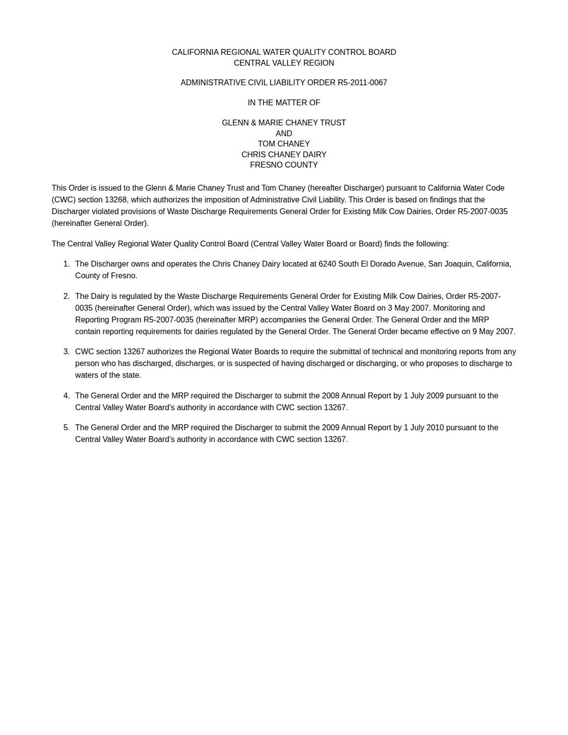CALIFORNIA REGIONAL WATER QUALITY CONTROL BOARD
CENTRAL VALLEY REGION
ADMINISTRATIVE CIVIL LIABILITY ORDER R5-2011-0067
IN THE MATTER OF
GLENN & MARIE CHANEY TRUST
AND
TOM CHANEY
CHRIS CHANEY DAIRY
FRESNO COUNTY
This Order is issued to the Glenn & Marie Chaney Trust and Tom Chaney (hereafter Discharger) pursuant to California Water Code (CWC) section 13268, which authorizes the imposition of Administrative Civil Liability. This Order is based on findings that the Discharger violated provisions of Waste Discharge Requirements General Order for Existing Milk Cow Dairies, Order R5-2007-0035 (hereinafter General Order).
The Central Valley Regional Water Quality Control Board (Central Valley Water Board or Board) finds the following:
The Discharger owns and operates the Chris Chaney Dairy located at 6240 South El Dorado Avenue, San Joaquin, California, County of Fresno.
The Dairy is regulated by the Waste Discharge Requirements General Order for Existing Milk Cow Dairies, Order R5-2007-0035 (hereinafter General Order), which was issued by the Central Valley Water Board on 3 May 2007. Monitoring and Reporting Program R5-2007-0035 (hereinafter MRP) accompanies the General Order. The General Order and the MRP contain reporting requirements for dairies regulated by the General Order. The General Order became effective on 9 May 2007.
CWC section 13267 authorizes the Regional Water Boards to require the submittal of technical and monitoring reports from any person who has discharged, discharges, or is suspected of having discharged or discharging, or who proposes to discharge to waters of the state.
The General Order and the MRP required the Discharger to submit the 2008 Annual Report by 1 July 2009 pursuant to the Central Valley Water Board's authority in accordance with CWC section 13267.
The General Order and the MRP required the Discharger to submit the 2009 Annual Report by 1 July 2010 pursuant to the Central Valley Water Board's authority in accordance with CWC section 13267.